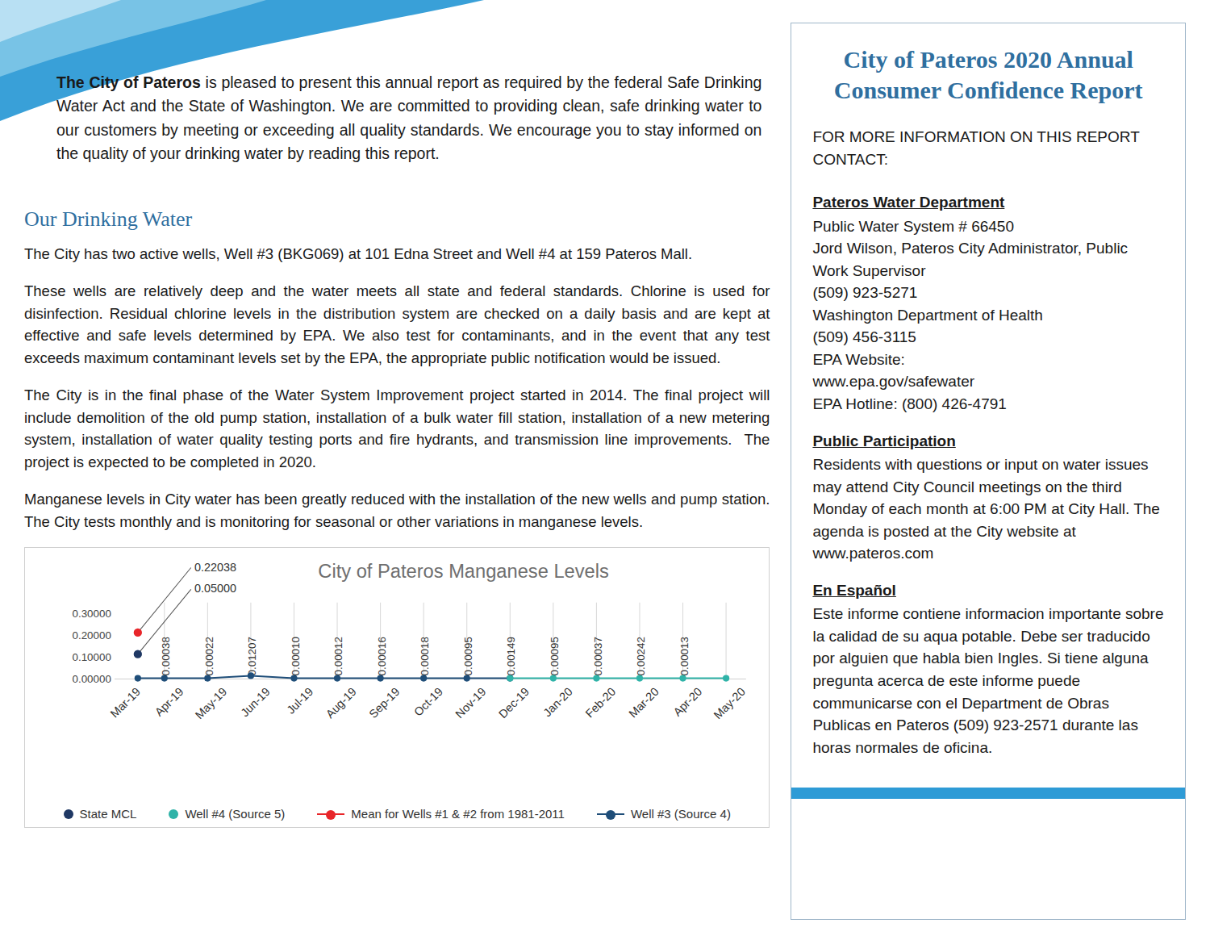The City of Pateros is pleased to present this annual report as required by the federal Safe Drinking Water Act and the State of Washington. We are committed to providing clean, safe drinking water to our customers by meeting or exceeding all quality standards. We encourage you to stay informed on the quality of your drinking water by reading this report.
Our Drinking Water
The City has two active wells, Well #3 (BKG069) at 101 Edna Street and Well #4 at 159 Pateros Mall.
These wells are relatively deep and the water meets all state and federal standards. Chlorine is used for disinfection. Residual chlorine levels in the distribution system are checked on a daily basis and are kept at effective and safe levels determined by EPA. We also test for contaminants, and in the event that any test exceeds maximum contaminant levels set by the EPA, the appropriate public notification would be issued.
The City is in the final phase of the Water System Improvement project started in 2014. The final project will include demolition of the old pump station, installation of a bulk water fill station, installation of a new metering system, installation of water quality testing ports and fire hydrants, and transmission line improvements. The project is expected to be completed in 2020.
Manganese levels in City water has been greatly reduced with the installation of the new wells and pump station. The City tests monthly and is monitoring for seasonal or other variations in manganese levels.
City of Pateros Manganese Levels 0.30000 0.20000 0.10000 0.00000 0.22038 0.05000 0.00038 0.00022 0.01207 0.00010 0.00012 0.00016 0.00018 0.00095 0.00149 0.00095 0.00037 0.00242 0.00013 Mar-19 Apr-19 May-19 Jun-19 Jul-19 Aug-19 Sep-19 Oct-19 Nov-19 Dec-19 Jan-20 Feb-20 Mar-20 Apr-20 May-20
State MCL
Well #4 (Source 5)
Mean for Wells #1 & #2 from 1981-2011
Well #3 (Source 4)
City of Pateros 2020 Annual
Consumer Confidence Report
FOR MORE INFORMATION ON THIS REPORT CONTACT:
Pateros Water Department Public Water System # 66450
Jord Wilson, Pateros City Administrator, Public Work Supervisor
(509) 923-5271
Washington Department of Health
(509) 456-3115
EPA Website:
www.epa.gov/safewater
EPA Hotline: (800) 426-4791
Public Participation Residents with questions or input on water issues may attend City Council meetings on the third Monday of each month at 6:00 PM at City Hall. The agenda is posted at the City website at www.pateros.com
En Español Este informe contiene informacion importante sobre la calidad de su aqua potable. Debe ser traducido por alguien que habla bien Ingles. Si tiene alguna pregunta acerca de este informe puede communicarse con el Department de Obras Publicas en Pateros (509) 923-2571 durante las horas normales de oficina.